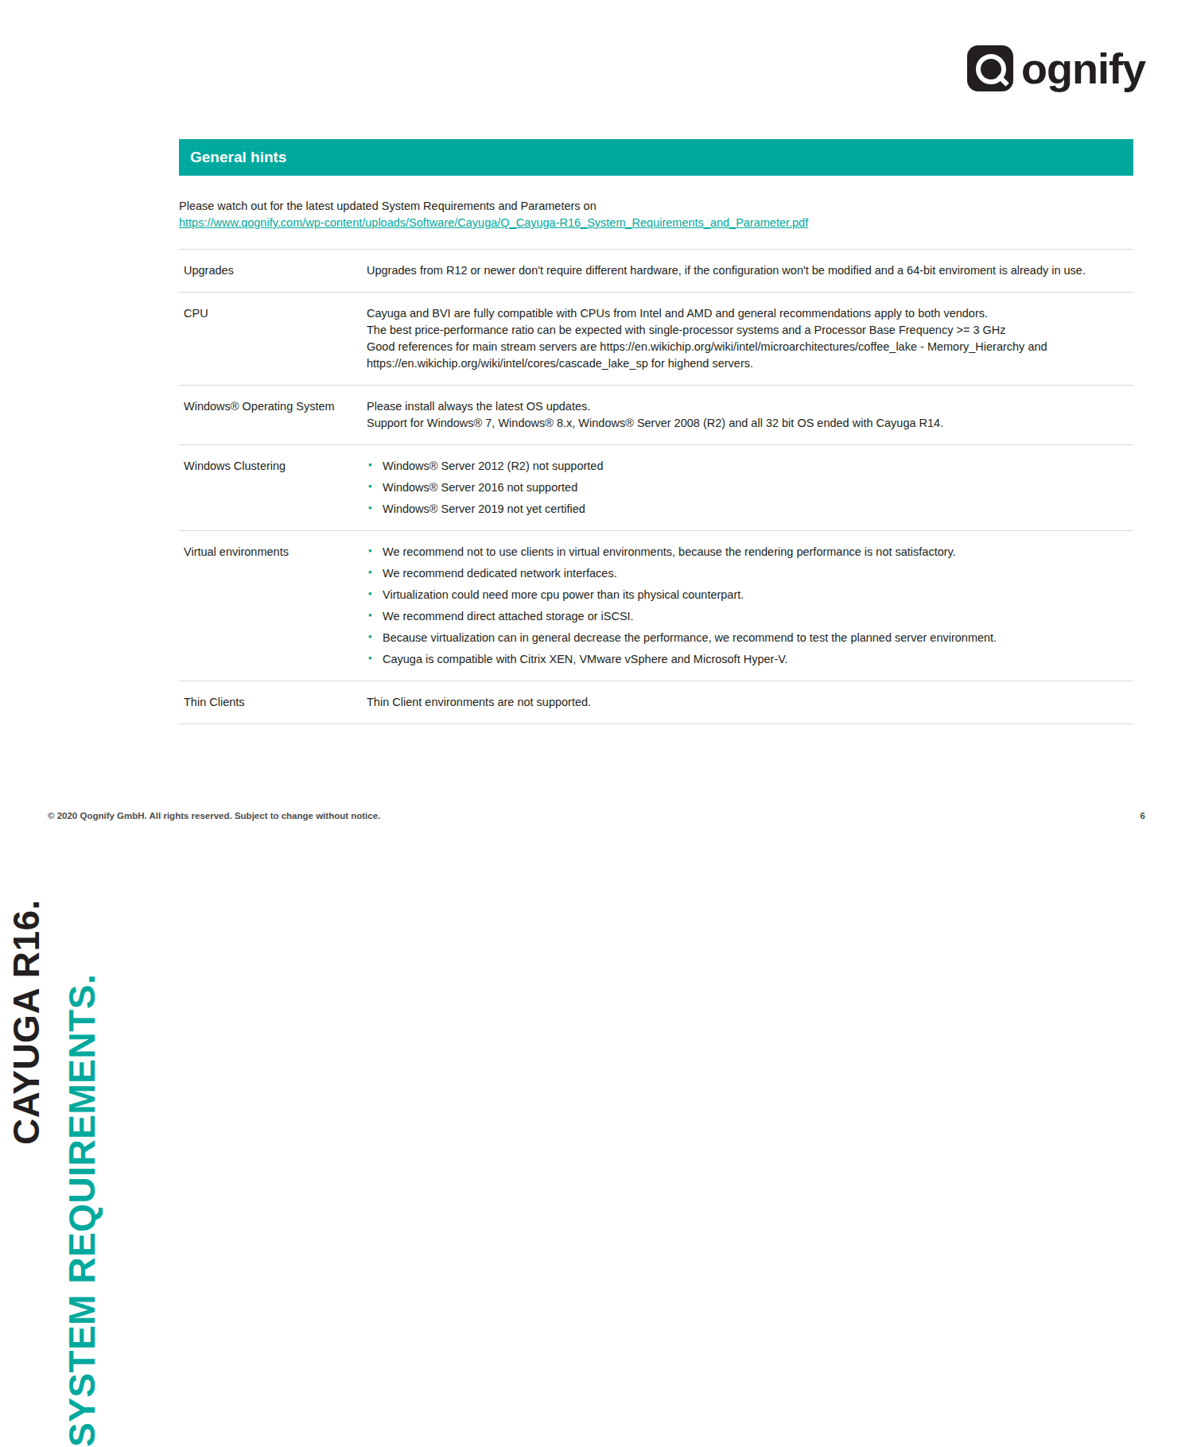CAYUGA R16. SYSTEM REQUIREMENTS.
ognify
General hints
Please watch out for the latest updated System Requirements and Parameters on
https://www.qognify.com/wp-content/uploads/Software/Cayuga/Q_Cayuga-R16_System_Requirements_and_Parameter.pdf
| Upgrades | Upgrades from R12 or newer don't require different hardware, if the configuration won't be modified and a 64-bit enviroment is already in use. |
| CPU | Cayuga and BVI are fully compatible with CPUs from Intel and AMD and general recommendations apply to both vendors. The best price-performance ratio can be expected with single-processor systems and a Processor Base Frequency >= 3 GHz Good references for main stream servers are https://en.wikichip.org/wiki/intel/microarchitectures/coffee_lake - Memory_Hierarchy and https://en.wikichip.org/wiki/intel/cores/cascade_lake_sp for highend servers. |
| Windows® Operating System | Please install always the latest OS updates. Support for Windows® 7, Windows® 8.x, Windows® Server 2008 (R2) and all 32 bit OS ended with Cayuga R14. |
| Windows Clustering | Windows® Server 2012 (R2) not supported Windows® Server 2016 not supported Windows® Server 2019 not yet certified |
| Virtual environments | We recommend not to use clients in virtual environments, because the rendering performance is not satisfactory. We recommend dedicated network interfaces. Virtualization could need more cpu power than its physical counterpart. We recommend direct attached storage or iSCSI. Because virtualization can in general decrease the performance, we recommend to test the planned server environment. Cayuga is compatible with Citrix XEN, VMware vSphere and Microsoft Hyper-V. |
| Thin Clients | Thin Client environments are not supported. |
© 2020 Qognify GmbH. All rights reserved. Subject to change without notice. 6